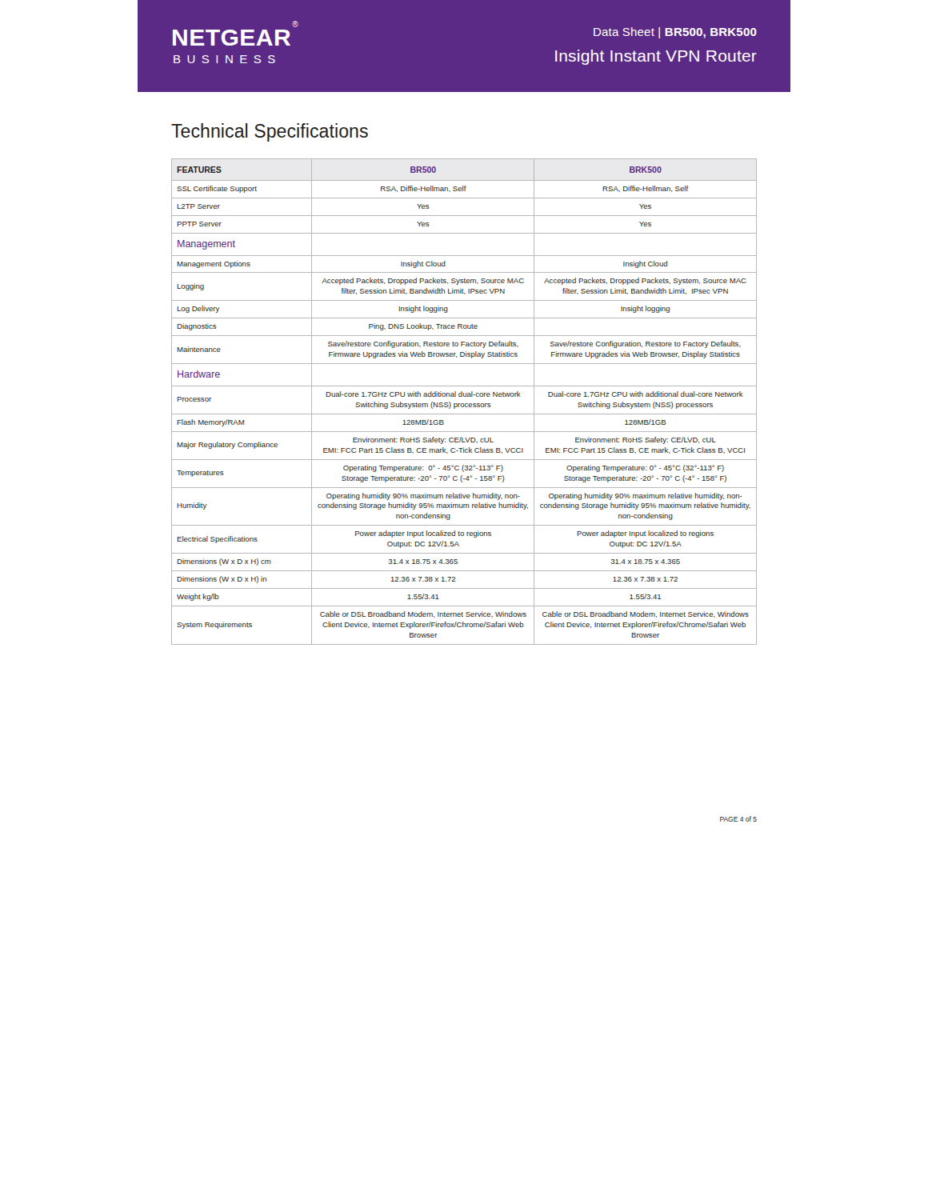NETGEAR®
BUSINESS
Data Sheet | BR500, BRK500
Insight Instant VPN Router
Technical Specifications
| FEATURES | BR500 | BRK500 |
| --- | --- | --- |
| SSL Certificate Support | RSA, Diffie-Hellman, Self | RSA, Diffie-Hellman, Self |
| L2TP Server | Yes | Yes |
| PPTP Server | Yes | Yes |
| Management | | |
| Management Options | Insight Cloud | Insight Cloud |
| Logging | Accepted Packets, Dropped Packets, System, Source MAC filter, Session Limit, Bandwidth Limit, IPsec VPN | Accepted Packets, Dropped Packets, System, Source MAC filter, Session Limit, Bandwidth Limit, IPsec VPN |
| Log Delivery | Insight logging | Insight logging |
| Diagnostics | Ping, DNS Lookup, Trace Route | |
| Maintenance | Save/restore Configuration, Restore to Factory Defaults, Firmware Upgrades via Web Browser, Display Statistics | Save/restore Configuration, Restore to Factory Defaults, Firmware Upgrades via Web Browser, Display Statistics |
| Hardware | | |
| Processor | Dual-core 1.7GHz CPU with additional dual-core Network Switching Subsystem (NSS) processors | Dual-core 1.7GHz CPU with additional dual-core Network Switching Subsystem (NSS) processors |
| Flash Memory/RAM | 128MB/1GB | 128MB/1GB |
| Major Regulatory Compliance | Environment: RoHS Safety: CE/LVD, cUL EMI: FCC Part 15 Class B, CE mark, C-Tick Class B, VCCI | Environment: RoHS Safety: CE/LVD, cUL EMI: FCC Part 15 Class B, CE mark, C-Tick Class B, VCCI |
| Temperatures | Operating Temperature: 0° - 45°C (32°-113° F) Storage Temperature: -20° - 70° C (-4° - 158° F) | Operating Temperature: 0° - 45°C (32°-113° F) Storage Temperature: -20° - 70° C (-4° - 158° F) |
| Humidity | Operating humidity 90% maximum relative humidity, non-condensing Storage humidity 95% maximum relative humidity, non-condensing | Operating humidity 90% maximum relative humidity, non-condensing Storage humidity 95% maximum relative humidity, non-condensing |
| Electrical Specifications | Power adapter Input localized to regions Output: DC 12V/1.5A | Power adapter Input localized to regions Output: DC 12V/1.5A |
| Dimensions (W x D x H) cm | 31.4 x 18.75 x 4.365 | 31.4 x 18.75 x 4.365 |
| Dimensions (W x D x H) in | 12.36 x 7.38 x 1.72 | 12.36 x 7.38 x 1.72 |
| Weight kg/lb | 1.55/3.41 | 1.55/3.41 |
| System Requirements | Cable or DSL Broadband Modem, Internet Service, Windows Client Device, Internet Explorer/Firefox/Chrome/Safari Web Browser | Cable or DSL Broadband Modem, Internet Service, Windows Client Device, Internet Explorer/Firefox/Chrome/Safari Web Browser |
PAGE 4 of 5